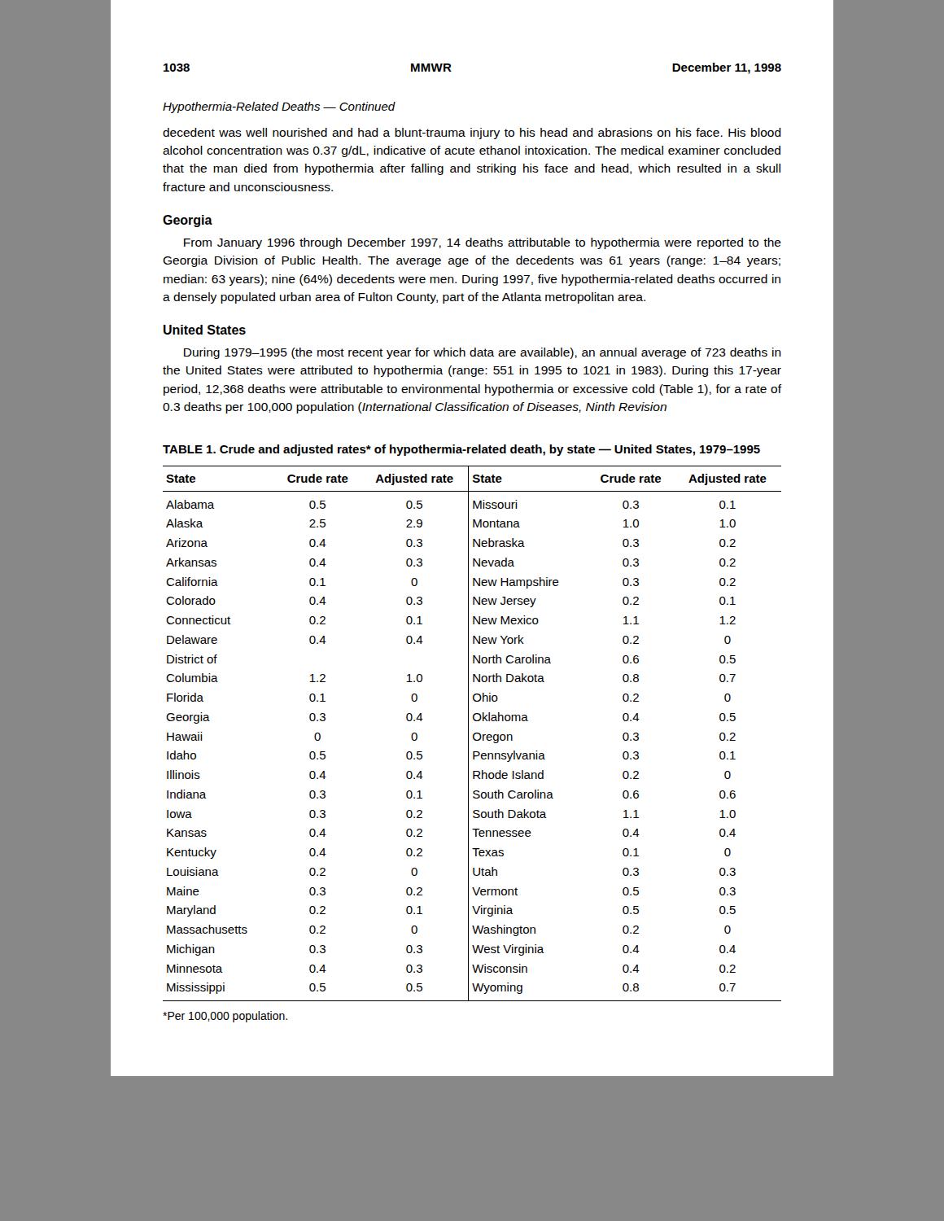1038 MMWR December 11, 1998
Hypothermia-Related Deaths — Continued
decedent was well nourished and had a blunt-trauma injury to his head and abrasions on his face. His blood alcohol concentration was 0.37 g/dL, indicative of acute ethanol intoxication. The medical examiner concluded that the man died from hypothermia after falling and striking his face and head, which resulted in a skull fracture and unconsciousness.
Georgia
From January 1996 through December 1997, 14 deaths attributable to hypothermia were reported to the Georgia Division of Public Health. The average age of the decedents was 61 years (range: 1–84 years; median: 63 years); nine (64%) decedents were men. During 1997, five hypothermia-related deaths occurred in a densely populated urban area of Fulton County, part of the Atlanta metropolitan area.
United States
During 1979–1995 (the most recent year for which data are available), an annual average of 723 deaths in the United States were attributed to hypothermia (range: 551 in 1995 to 1021 in 1983). During this 17-year period, 12,368 deaths were attributable to environmental hypothermia or excessive cold (Table 1), for a rate of 0.3 deaths per 100,000 population (International Classification of Diseases, Ninth Revision
TABLE 1. Crude and adjusted rates* of hypothermia-related death, by state — United States, 1979–1995
| State | Crude rate | Adjusted rate | State | Crude rate | Adjusted rate |
| --- | --- | --- | --- | --- | --- |
| Alabama | 0.5 | 0.5 | Missouri | 0.3 | 0.1 |
| Alaska | 2.5 | 2.9 | Montana | 1.0 | 1.0 |
| Arizona | 0.4 | 0.3 | Nebraska | 0.3 | 0.2 |
| Arkansas | 0.4 | 0.3 | Nevada | 0.3 | 0.2 |
| California | 0.1 | 0 | New Hampshire | 0.3 | 0.2 |
| Colorado | 0.4 | 0.3 | New Jersey | 0.2 | 0.1 |
| Connecticut | 0.2 | 0.1 | New Mexico | 1.1 | 1.2 |
| Delaware | 0.4 | 0.4 | New York | 0.2 | 0 |
| District of | | | North Carolina | 0.6 | 0.5 |
| Columbia | 1.2 | 1.0 | North Dakota | 0.8 | 0.7 |
| Florida | 0.1 | 0 | Ohio | 0.2 | 0 |
| Georgia | 0.3 | 0.4 | Oklahoma | 0.4 | 0.5 |
| Hawaii | 0 | 0 | Oregon | 0.3 | 0.2 |
| Idaho | 0.5 | 0.5 | Pennsylvania | 0.3 | 0.1 |
| Illinois | 0.4 | 0.4 | Rhode Island | 0.2 | 0 |
| Indiana | 0.3 | 0.1 | South Carolina | 0.6 | 0.6 |
| Iowa | 0.3 | 0.2 | South Dakota | 1.1 | 1.0 |
| Kansas | 0.4 | 0.2 | Tennessee | 0.4 | 0.4 |
| Kentucky | 0.4 | 0.2 | Texas | 0.1 | 0 |
| Louisiana | 0.2 | 0 | Utah | 0.3 | 0.3 |
| Maine | 0.3 | 0.2 | Vermont | 0.5 | 0.3 |
| Maryland | 0.2 | 0.1 | Virginia | 0.5 | 0.5 |
| Massachusetts | 0.2 | 0 | Washington | 0.2 | 0 |
| Michigan | 0.3 | 0.3 | West Virginia | 0.4 | 0.4 |
| Minnesota | 0.4 | 0.3 | Wisconsin | 0.4 | 0.2 |
| Mississippi | 0.5 | 0.5 | Wyoming | 0.8 | 0.7 |
*Per 100,000 population.